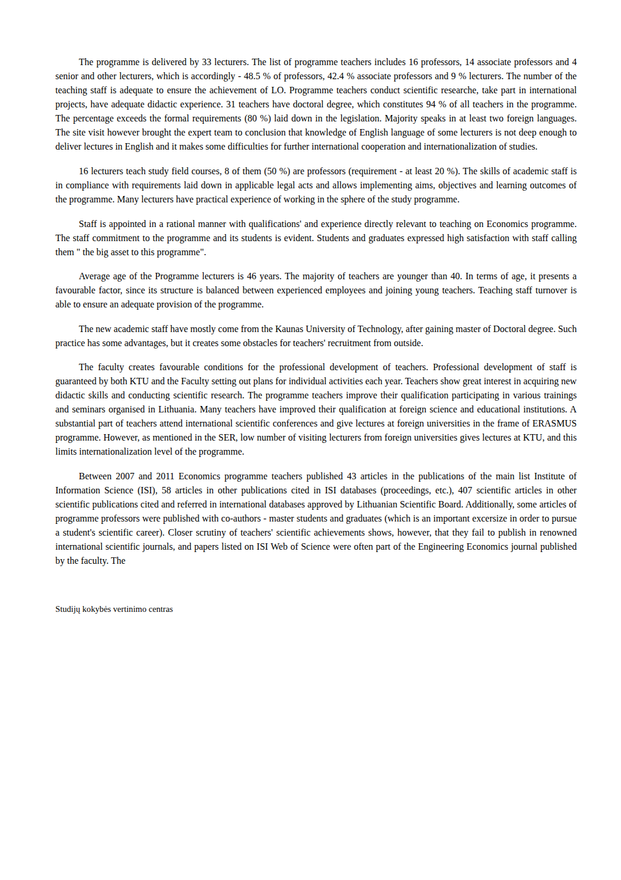The programme is delivered by 33 lecturers. The list of programme teachers includes 16 professors, 14 associate professors and 4 senior and other lecturers, which is accordingly - 48.5 % of professors, 42.4 % associate professors and 9 % lecturers. The number of the teaching staff is adequate to ensure the achievement of LO. Programme teachers conduct scientific researche, take part in international projects, have adequate didactic experience. 31 teachers have doctoral degree, which constitutes 94 % of all teachers in the programme. The percentage exceeds the formal requirements (80 %) laid down in the legislation. Majority speaks in at least two foreign languages. The site visit however brought the expert team to conclusion that knowledge of English language of some lecturers is not deep enough to deliver lectures in English and it makes some difficulties for further international cooperation and internationalization of studies.
16 lecturers teach study field courses, 8 of them (50 %) are professors (requirement - at least 20 %). The skills of academic staff is in compliance with requirements laid down in applicable legal acts and allows implementing aims, objectives and learning outcomes of the programme. Many lecturers have practical experience of working in the sphere of the study programme.
Staff is appointed in a rational manner with qualifications' and experience directly relevant to teaching on Economics programme. The staff commitment to the programme and its students is evident. Students and graduates expressed high satisfaction with staff calling them " the big asset to this programme".
Average age of the Programme lecturers is 46 years. The majority of teachers are younger than 40. In terms of age, it presents a favourable factor, since its structure is balanced between experienced employees and joining young teachers. Teaching staff turnover is able to ensure an adequate provision of the programme.
The new academic staff have mostly come from the Kaunas University of Technology, after gaining master of Doctoral degree. Such practice has some advantages, but it creates some obstacles for teachers' recruitment from outside.
The faculty creates favourable conditions for the professional development of teachers. Professional development of staff is guaranteed by both KTU and the Faculty setting out plans for individual activities each year. Teachers show great interest in acquiring new didactic skills and conducting scientific research. The programme teachers improve their qualification participating in various trainings and seminars organised in Lithuania. Many teachers have improved their qualification at foreign science and educational institutions. A substantial part of teachers attend international scientific conferences and give lectures at foreign universities in the frame of ERASMUS programme. However, as mentioned in the SER, low number of visiting lecturers from foreign universities gives lectures at KTU, and this limits internationalization level of the programme.
Between 2007 and 2011 Economics programme teachers published 43 articles in the publications of the main list Institute of Information Science (ISI), 58 articles in other publications cited in ISI databases (proceedings, etc.), 407 scientific articles in other scientific publications cited and referred in international databases approved by Lithuanian Scientific Board. Additionally, some articles of programme professors were published with co-authors - master students and graduates (which is an important excersize in order to pursue a student's scientific career). Closer scrutiny of teachers' scientific achievements shows, however, that they fail to publish in renowned international scientific journals, and papers listed on ISI Web of Science were often part of the Engineering Economics journal published by the faculty. The
Studijų kokybės vertinimo centras